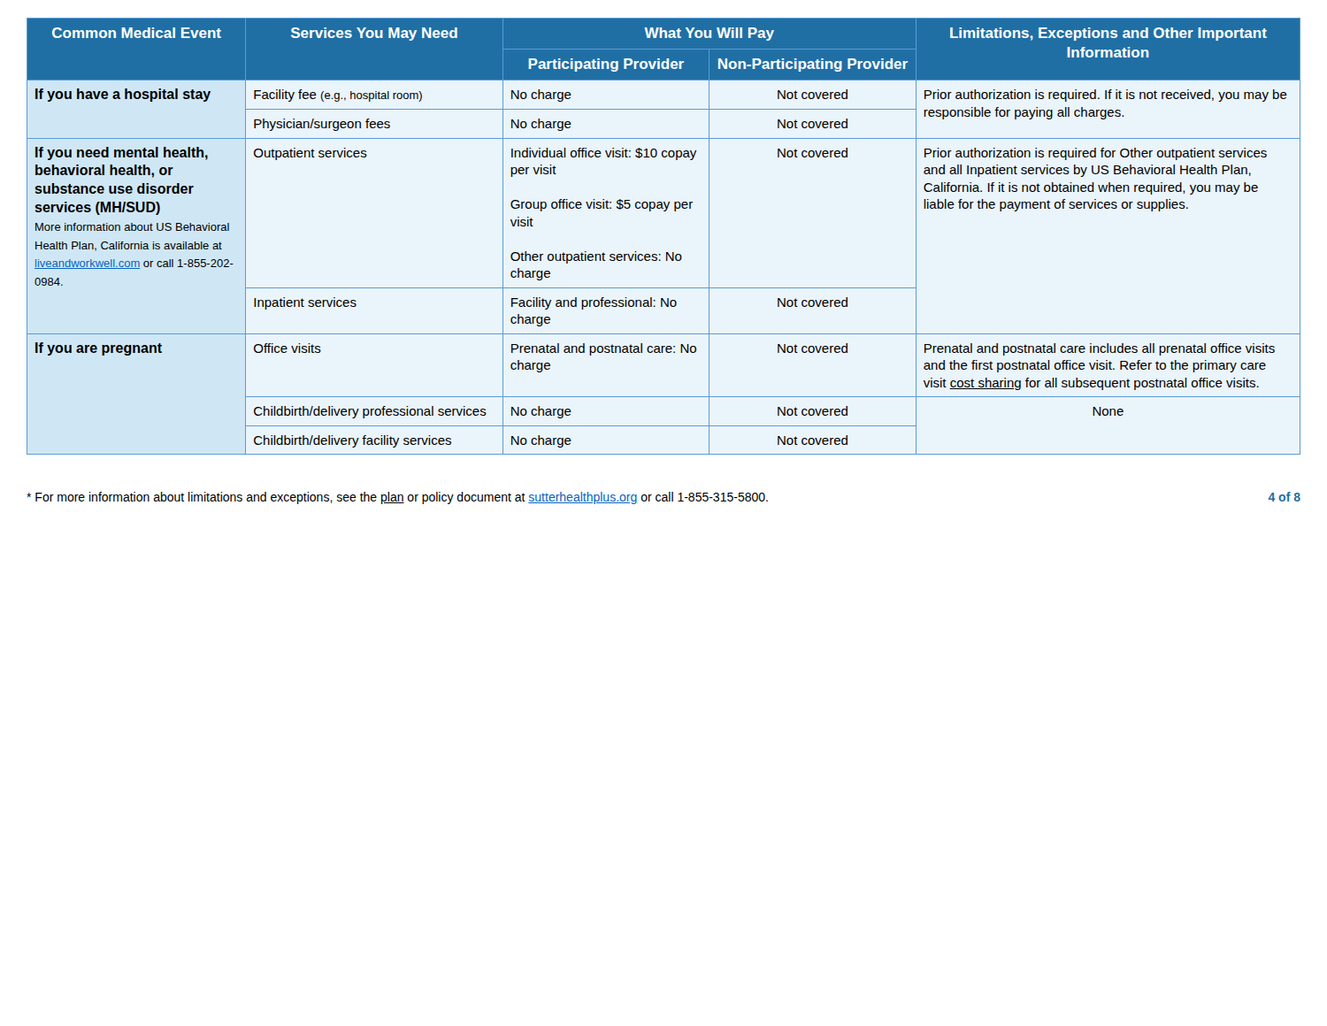| Common Medical Event | Services You May Need | What You Will Pay | Limitations, Exceptions and Other Important Information |
| --- | --- | --- | --- |
| Participating Provider | Non-Participating Provider |
| If you have a hospital stay | Facility fee (e.g., hospital room) | No charge | Not covered | Prior authorization is required. If it is not received, you may be responsible for paying all charges. |
| Physician/surgeon fees | No charge | Not covered |
| If you need mental health, behavioral health, or substance use disorder services (MH/SUD) More information about US Behavioral Health Plan, California is available at liveandworkwell.com or call 1-855-202-0984. | Outpatient services | Individual office visit: $10 copay per visit Group office visit: $5 copay per visit Other outpatient services: No charge | Not covered | Prior authorization is required for Other outpatient services and all Inpatient services by US Behavioral Health Plan, California. If it is not obtained when required, you may be liable for the payment of services or supplies. |
| Inpatient services | Facility and professional: No charge | Not covered |
| If you are pregnant | Office visits | Prenatal and postnatal care: No charge | Not covered | Prenatal and postnatal care includes all prenatal office visits and the first postnatal office visit. Refer to the primary care visit cost sharing for all subsequent postnatal office visits. |
| Childbirth/delivery professional services | No charge | Not covered | None |
| Childbirth/delivery facility services | No charge | Not covered |
* For more information about limitations and exceptions, see the plan or policy document at sutterhealthplus.org or call 1-855-315-5800.
4 of 8